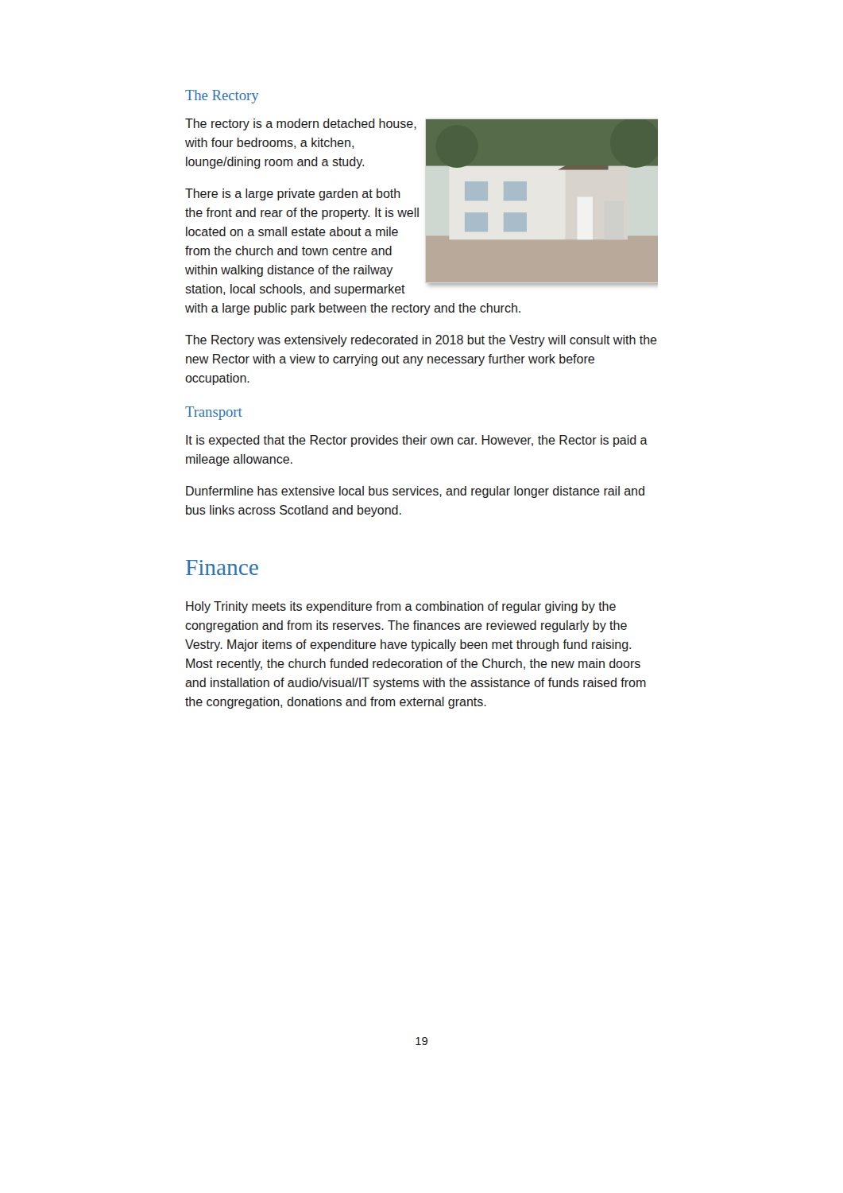The Rectory
The rectory is a modern detached house, with four bedrooms, a kitchen, lounge/dining room and a study.
There is a large private garden at both the front and rear of the property. It is well located on a small estate about a mile from the church and town centre and within walking distance of the railway station, local schools, and supermarket with a large public park between the rectory and the church.
The Rectory was extensively redecorated in 2018 but the Vestry will consult with the new Rector with a view to carrying out any necessary further work before occupation.
Transport
It is expected that the Rector provides their own car. However, the Rector is paid a mileage allowance.
Dunfermline has extensive local bus services, and regular longer distance rail and bus links across Scotland and beyond.
Finance
Holy Trinity meets its expenditure from a combination of regular giving by the congregation and from its reserves. The finances are reviewed regularly by the Vestry. Major items of expenditure have typically been met through fund raising. Most recently, the church funded redecoration of the Church, the new main doors and installation of audio/visual/IT systems with the assistance of funds raised from the congregation, donations and from external grants.
19